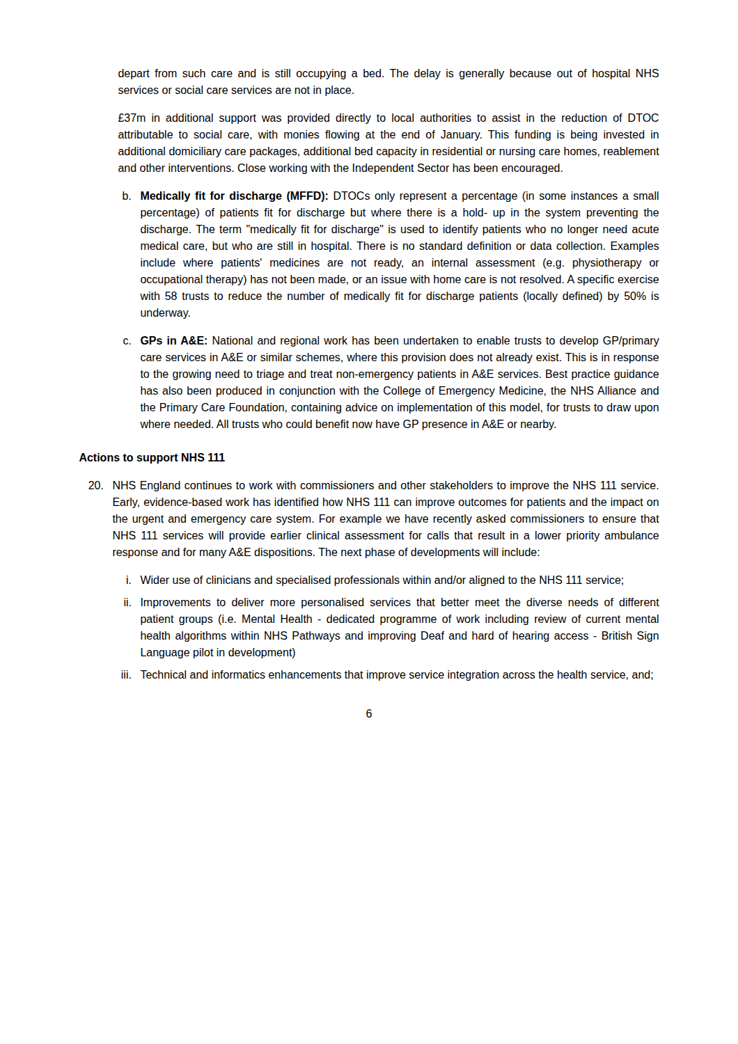depart from such care and is still occupying a bed. The delay is generally because out of hospital NHS services or social care services are not in place.
£37m in additional support was provided directly to local authorities to assist in the reduction of DTOC attributable to social care, with monies flowing at the end of January. This funding is being invested in additional domiciliary care packages, additional bed capacity in residential or nursing care homes, reablement and other interventions. Close working with the Independent Sector has been encouraged.
Medically fit for discharge (MFFD): DTOCs only represent a percentage (in some instances a small percentage) of patients fit for discharge but where there is a hold- up in the system preventing the discharge. The term "medically fit for discharge" is used to identify patients who no longer need acute medical care, but who are still in hospital. There is no standard definition or data collection. Examples include where patients' medicines are not ready, an internal assessment (e.g. physiotherapy or occupational therapy) has not been made, or an issue with home care is not resolved. A specific exercise with 58 trusts to reduce the number of medically fit for discharge patients (locally defined) by 50% is underway.
GPs in A&E: National and regional work has been undertaken to enable trusts to develop GP/primary care services in A&E or similar schemes, where this provision does not already exist. This is in response to the growing need to triage and treat non-emergency patients in A&E services. Best practice guidance has also been produced in conjunction with the College of Emergency Medicine, the NHS Alliance and the Primary Care Foundation, containing advice on implementation of this model, for trusts to draw upon where needed. All trusts who could benefit now have GP presence in A&E or nearby.
Actions to support NHS 111
NHS England continues to work with commissioners and other stakeholders to improve the NHS 111 service. Early, evidence-based work has identified how NHS 111 can improve outcomes for patients and the impact on the urgent and emergency care system. For example we have recently asked commissioners to ensure that NHS 111 services will provide earlier clinical assessment for calls that result in a lower priority ambulance response and for many A&E dispositions. The next phase of developments will include:
Wider use of clinicians and specialised professionals within and/or aligned to the NHS 111 service;
Improvements to deliver more personalised services that better meet the diverse needs of different patient groups (i.e. Mental Health - dedicated programme of work including review of current mental health algorithms within NHS Pathways and improving Deaf and hard of hearing access - British Sign Language pilot in development)
Technical and informatics enhancements that improve service integration across the health service, and;
6